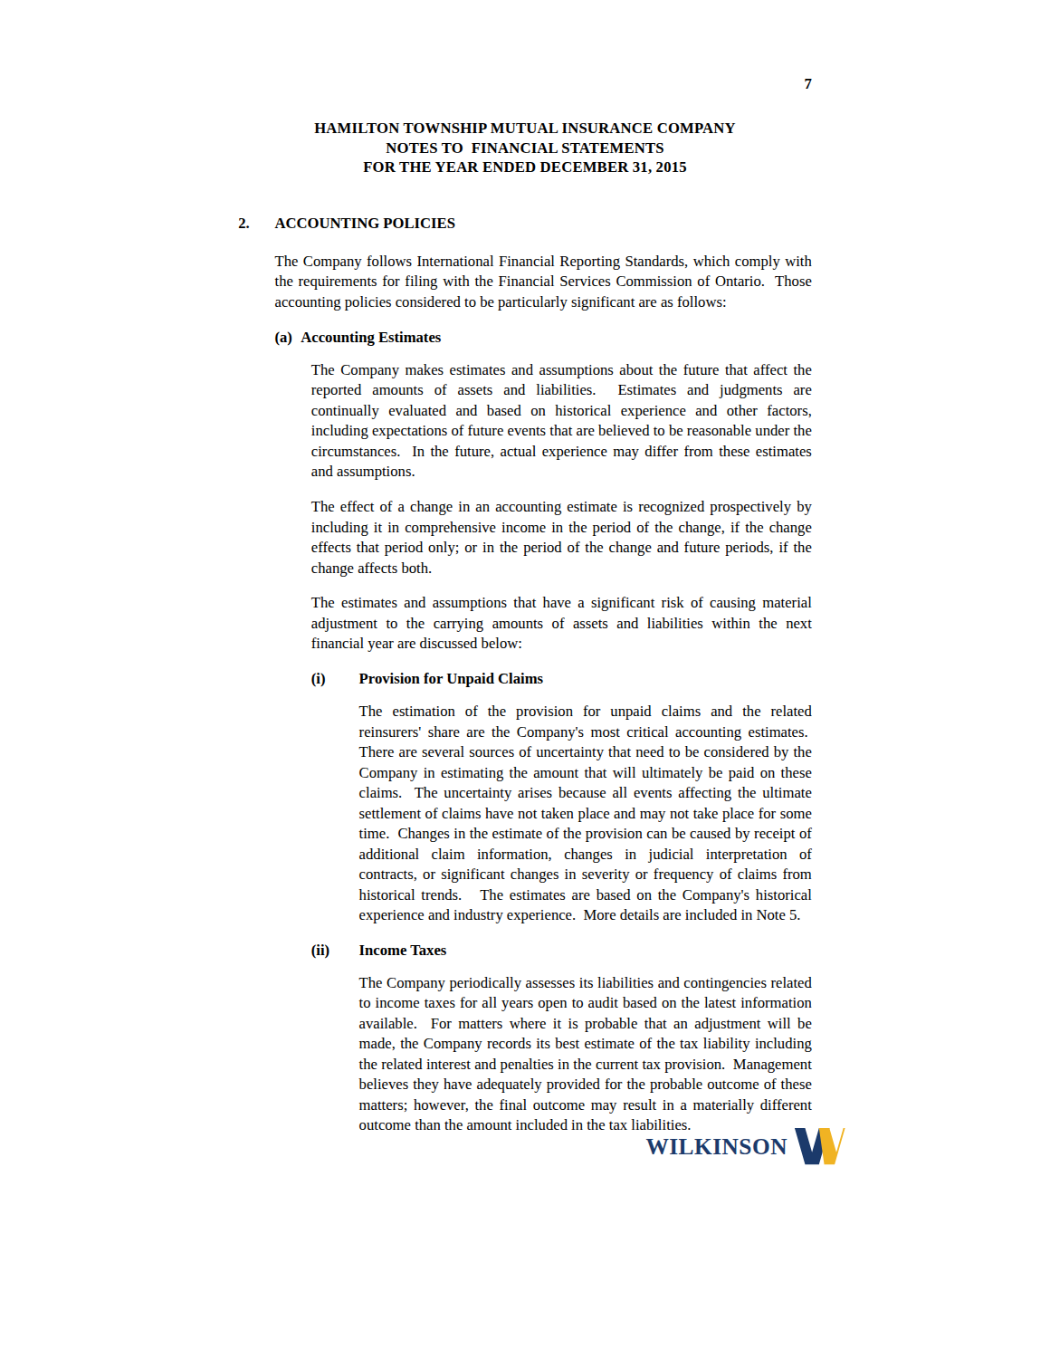7
HAMILTON TOWNSHIP MUTUAL INSURANCE COMPANY
NOTES TO FINANCIAL STATEMENTS
FOR THE YEAR ENDED DECEMBER 31, 2015
2. ACCOUNTING POLICIES
The Company follows International Financial Reporting Standards, which comply with the requirements for filing with the Financial Services Commission of Ontario. Those accounting policies considered to be particularly significant are as follows:
(a) Accounting Estimates
The Company makes estimates and assumptions about the future that affect the reported amounts of assets and liabilities. Estimates and judgments are continually evaluated and based on historical experience and other factors, including expectations of future events that are believed to be reasonable under the circumstances. In the future, actual experience may differ from these estimates and assumptions.
The effect of a change in an accounting estimate is recognized prospectively by including it in comprehensive income in the period of the change, if the change effects that period only; or in the period of the change and future periods, if the change affects both.
The estimates and assumptions that have a significant risk of causing material adjustment to the carrying amounts of assets and liabilities within the next financial year are discussed below:
(i) Provision for Unpaid Claims
The estimation of the provision for unpaid claims and the related reinsurers' share are the Company's most critical accounting estimates. There are several sources of uncertainty that need to be considered by the Company in estimating the amount that will ultimately be paid on these claims. The uncertainty arises because all events affecting the ultimate settlement of claims have not taken place and may not take place for some time. Changes in the estimate of the provision can be caused by receipt of additional claim information, changes in judicial interpretation of contracts, or significant changes in severity or frequency of claims from historical trends. The estimates are based on the Company's historical experience and industry experience. More details are included in Note 5.
(ii) Income Taxes
The Company periodically assesses its liabilities and contingencies related to income taxes for all years open to audit based on the latest information available. For matters where it is probable that an adjustment will be made, the Company records its best estimate of the tax liability including the related interest and penalties in the current tax provision. Management believes they have adequately provided for the probable outcome of these matters; however, the final outcome may result in a materially different outcome than the amount included in the tax liabilities.
WILKINSON